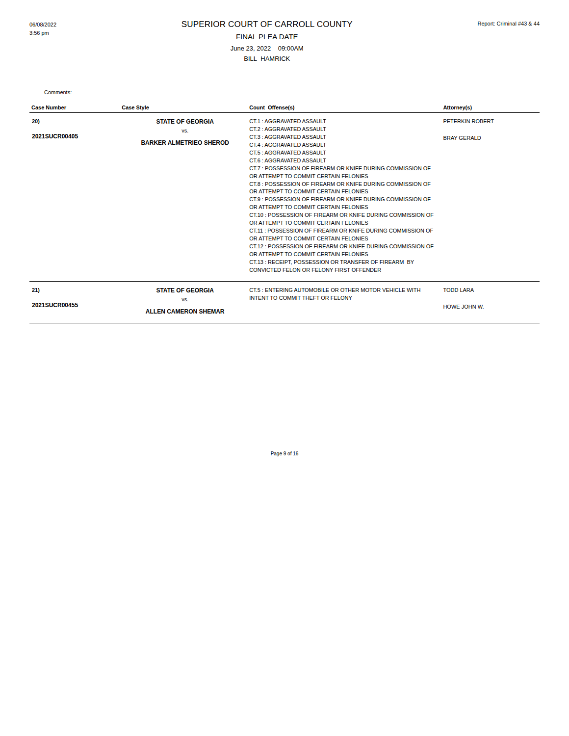06/08/2022 3:56 pm
SUPERIOR COURT OF CARROLL COUNTY
FINAL PLEA DATE
June 23, 2022 09:00AM
BILL HAMRICK
Report: Criminal #43 & 44
Comments:
| Case Number | Case Style | Count Offense(s) | Attorney(s) |
| --- | --- | --- | --- |
| 20) 2021SUCR00405 | STATE OF GEORGIA vs. BARKER ALMETRIEO SHEROD | CT.1 : AGGRAVATED ASSAULT CT.2 : AGGRAVATED ASSAULT CT.3 : AGGRAVATED ASSAULT CT.4 : AGGRAVATED ASSAULT CT.5 : AGGRAVATED ASSAULT CT.6 : AGGRAVATED ASSAULT CT.7 : POSSESSION OF FIREARM OR KNIFE DURING COMMISSION OF OR ATTEMPT TO COMMIT CERTAIN FELONIES CT.8 : POSSESSION OF FIREARM OR KNIFE DURING COMMISSION OF OR ATTEMPT TO COMMIT CERTAIN FELONIES CT.9 : POSSESSION OF FIREARM OR KNIFE DURING COMMISSION OF OR ATTEMPT TO COMMIT CERTAIN FELONIES CT.10 : POSSESSION OF FIREARM OR KNIFE DURING COMMISSION OF OR ATTEMPT TO COMMIT CERTAIN FELONIES CT.11 : POSSESSION OF FIREARM OR KNIFE DURING COMMISSION OF OR ATTEMPT TO COMMIT CERTAIN FELONIES CT.12 : POSSESSION OF FIREARM OR KNIFE DURING COMMISSION OF OR ATTEMPT TO COMMIT CERTAIN FELONIES CT.13 : RECEIPT, POSSESSION OR TRANSFER OF FIREARM BY CONVICTED FELON OR FELONY FIRST OFFENDER | PETERKIN ROBERT BRAY GERALD |
| 21) 2021SUCR00455 | STATE OF GEORGIA vs. ALLEN CAMERON SHEMAR | CT.5 : ENTERING AUTOMOBILE OR OTHER MOTOR VEHICLE WITH INTENT TO COMMIT THEFT OR FELONY | TODD LARA HOWE JOHN W. |
Page 9 of 16